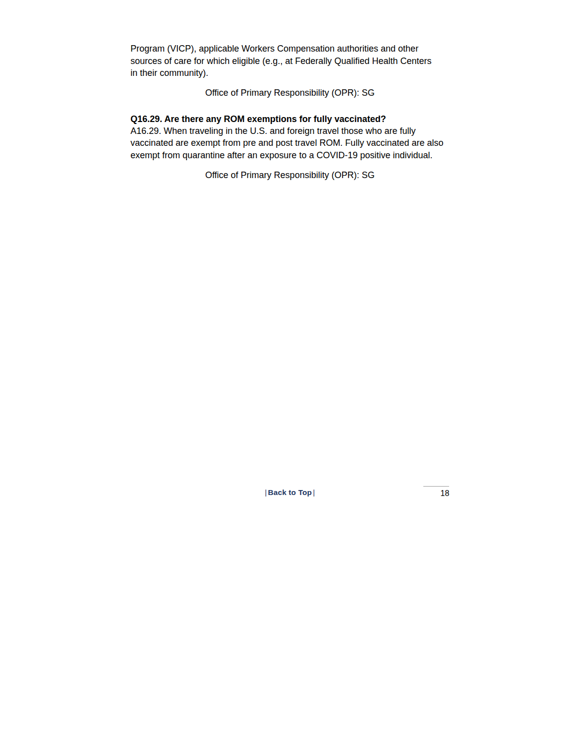Program (VICP), applicable Workers Compensation authorities and other sources of care for which eligible (e.g., at Federally Qualified Health Centers in their community).
Office of Primary Responsibility (OPR): SG
Q16.29. Are there any ROM exemptions for fully vaccinated?
A16.29. When traveling in the U.S. and foreign travel those who are fully vaccinated are exempt from pre and post travel ROM. Fully vaccinated are also exempt from quarantine after an exposure to a COVID-19 positive individual.
Office of Primary Responsibility (OPR): SG
|Back to Top|
18